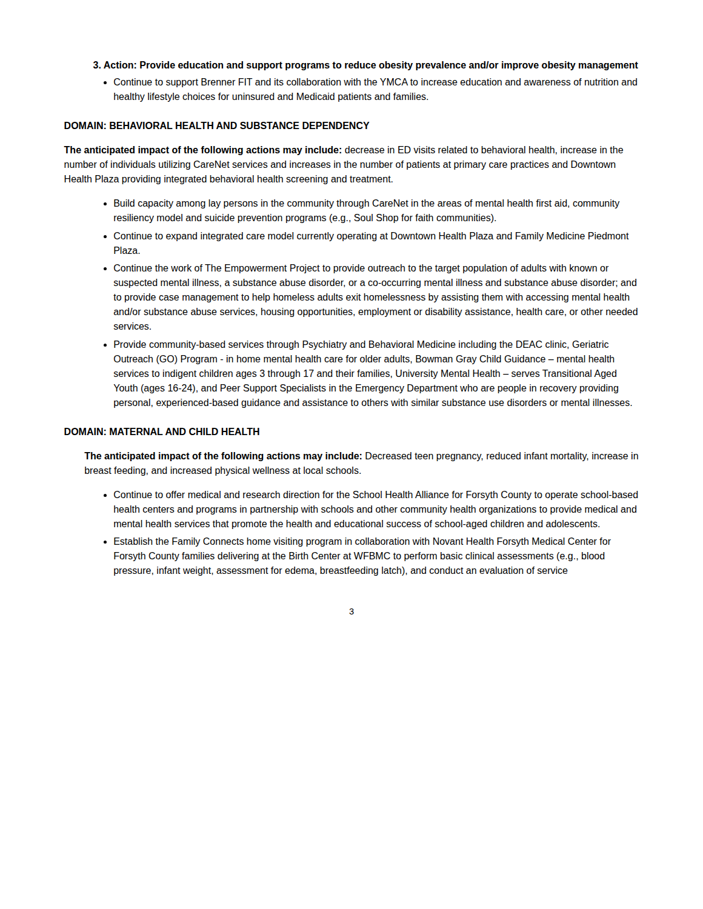3. Action: Provide education and support programs to reduce obesity prevalence and/or improve obesity management
Continue to support Brenner FIT and its collaboration with the YMCA to increase education and awareness of nutrition and healthy lifestyle choices for uninsured and Medicaid patients and families.
DOMAIN: BEHAVIORAL HEALTH AND SUBSTANCE DEPENDENCY
The anticipated impact of the following actions may include: decrease in ED visits related to behavioral health, increase in the number of individuals utilizing CareNet services and increases in the number of patients at primary care practices and Downtown Health Plaza providing integrated behavioral health screening and treatment.
Build capacity among lay persons in the community through CareNet in the areas of mental health first aid, community resiliency model and suicide prevention programs (e.g., Soul Shop for faith communities).
Continue to expand integrated care model currently operating at Downtown Health Plaza and Family Medicine Piedmont Plaza.
Continue the work of The Empowerment Project to provide outreach to the target population of adults with known or suspected mental illness, a substance abuse disorder, or a co-occurring mental illness and substance abuse disorder; and to provide case management to help homeless adults exit homelessness by assisting them with accessing mental health and/or substance abuse services, housing opportunities, employment or disability assistance, health care, or other needed services.
Provide community-based services through Psychiatry and Behavioral Medicine including the DEAC clinic, Geriatric Outreach (GO) Program - in home mental health care for older adults, Bowman Gray Child Guidance – mental health services to indigent children ages 3 through 17 and their families, University Mental Health – serves Transitional Aged Youth (ages 16-24), and Peer Support Specialists in the Emergency Department who are people in recovery providing personal, experienced-based guidance and assistance to others with similar substance use disorders or mental illnesses.
DOMAIN: MATERNAL AND CHILD HEALTH
The anticipated impact of the following actions may include: Decreased teen pregnancy, reduced infant mortality, increase in breast feeding, and increased physical wellness at local schools.
Continue to offer medical and research direction for the School Health Alliance for Forsyth County to operate school-based health centers and programs in partnership with schools and other community health organizations to provide medical and mental health services that promote the health and educational success of school-aged children and adolescents.
Establish the Family Connects home visiting program in collaboration with Novant Health Forsyth Medical Center for Forsyth County families delivering at the Birth Center at WFBMC to perform basic clinical assessments (e.g., blood pressure, infant weight, assessment for edema, breastfeeding latch), and conduct an evaluation of service
3